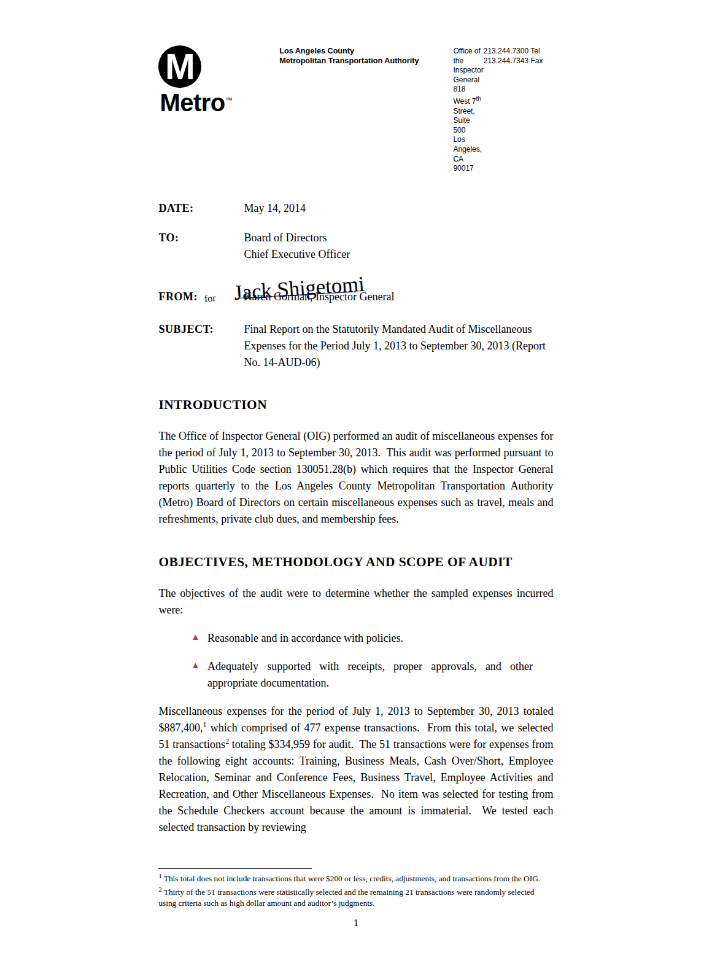M
Metro™
Los Angeles County
Metropolitan Transportation Authority
Office of the Inspector General
818 West 7th Street, Suite 500
Los Angeles, CA 90017
213.244.7300 Tel
213.244.7343 Fax
DATE:
May 14, 2014
TO:
Board of Directors Chief Executive Officer
FROM:
for
Jack Shigetomi
Karen Gorman, Inspector General
SUBJECT:
Final Report on the Statutorily Mandated Audit of Miscellaneous Expenses for the Period July 1, 2013 to September 30, 2013 (Report No. 14-AUD-06)
INTRODUCTION
The Office of Inspector General (OIG) performed an audit of miscellaneous expenses for the period of July 1, 2013 to September 30, 2013. This audit was performed pursuant to Public Utilities Code section 130051.28(b) which requires that the Inspector General reports quarterly to the Los Angeles County Metropolitan Transportation Authority (Metro) Board of Directors on certain miscellaneous expenses such as travel, meals and refreshments, private club dues, and membership fees.
OBJECTIVES, METHODOLOGY AND SCOPE OF AUDIT
The objectives of the audit were to determine whether the sampled expenses incurred were:
▲ Reasonable and in accordance with policies.
▲ Adequately supported with receipts, proper approvals, and other appropriate documentation.
Miscellaneous expenses for the period of July 1, 2013 to September 30, 2013 totaled $887,400,1 which comprised of 477 expense transactions. From this total, we selected 51 transactions2 totaling $334,959 for audit. The 51 transactions were for expenses from the following eight accounts: Training, Business Meals, Cash Over/Short, Employee Relocation, Seminar and Conference Fees, Business Travel, Employee Activities and Recreation, and Other Miscellaneous Expenses. No item was selected for testing from the Schedule Checkers account because the amount is immaterial. We tested each selected transaction by reviewing
1 This total does not include transactions that were $200 or less, credits, adjustments, and transactions from the OIG.
2 Thirty of the 51 transactions were statistically selected and the remaining 21 transactions were randomly selected using criteria such as high dollar amount and auditor’s judgments.
1